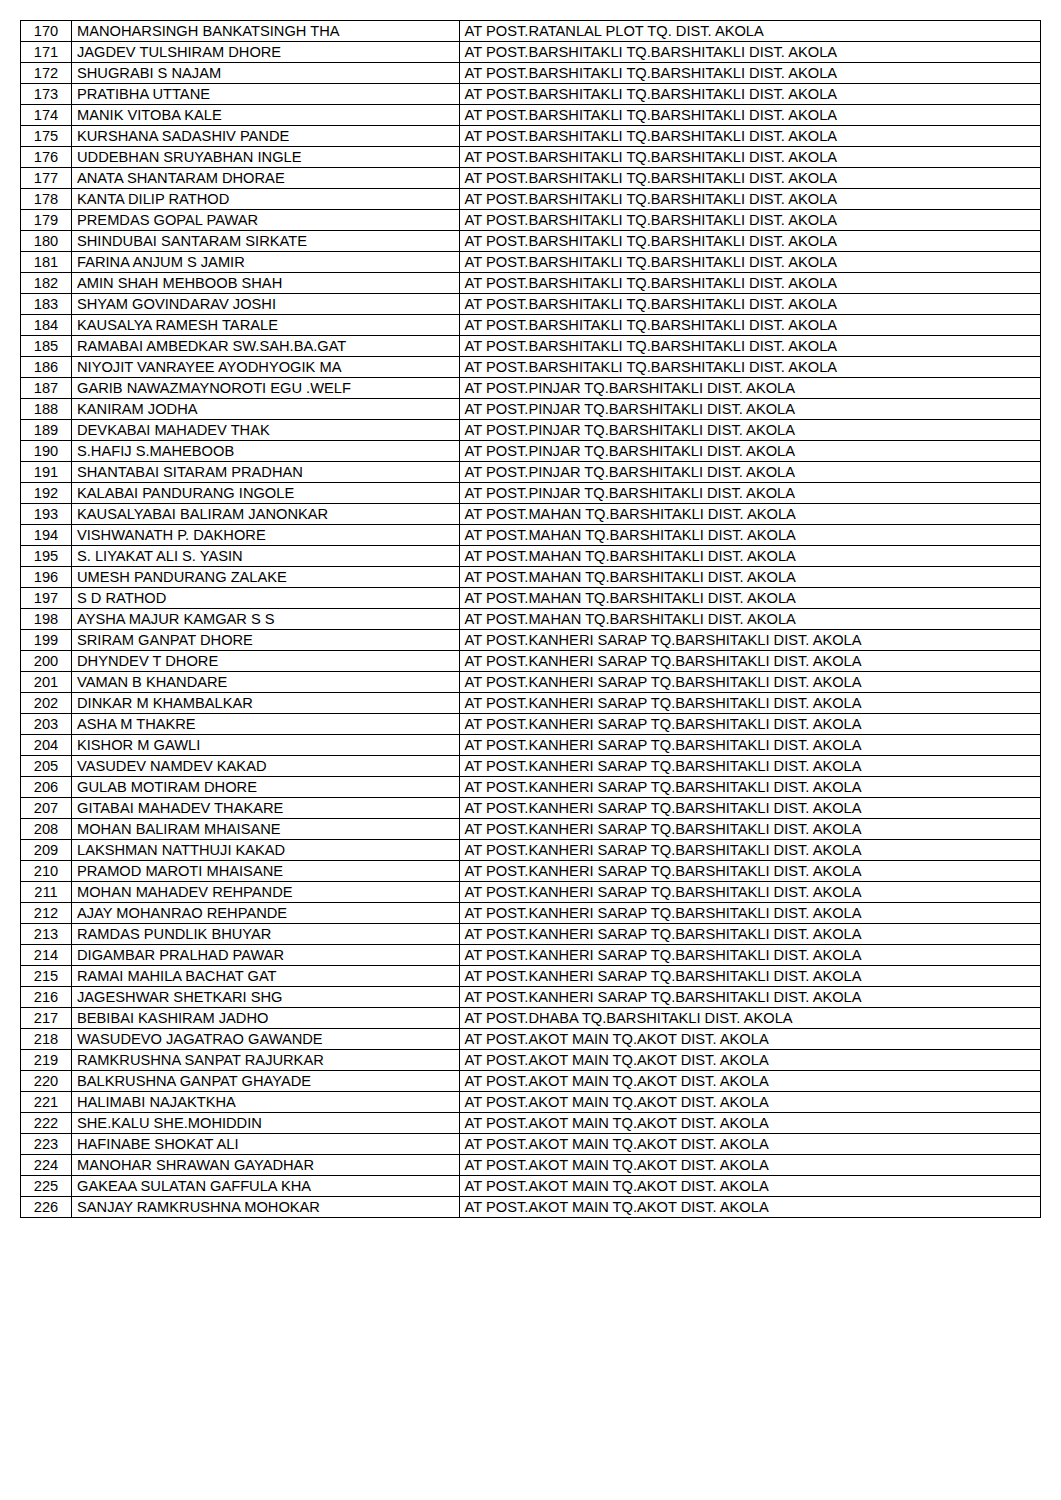| 170 | MANOHARSINGH BANKATSINGH THA | AT POST.RATANLAL PLOT TQ. DIST. AKOLA |
| 171 | JAGDEV TULSHIRAM DHORE | AT POST.BARSHITAKLI TQ.BARSHITAKLI DIST. AKOLA |
| 172 | SHUGRABI S NAJAM | AT POST.BARSHITAKLI TQ.BARSHITAKLI DIST. AKOLA |
| 173 | PRATIBHA UTTANE | AT POST.BARSHITAKLI TQ.BARSHITAKLI DIST. AKOLA |
| 174 | MANIK VITOBA KALE | AT POST.BARSHITAKLI TQ.BARSHITAKLI DIST. AKOLA |
| 175 | KURSHANA SADASHIV PANDE | AT POST.BARSHITAKLI TQ.BARSHITAKLI DIST. AKOLA |
| 176 | UDDEBHAN SRUYABHAN INGLE | AT POST.BARSHITAKLI TQ.BARSHITAKLI DIST. AKOLA |
| 177 | ANATA SHANTARAM DHORAE | AT POST.BARSHITAKLI TQ.BARSHITAKLI DIST. AKOLA |
| 178 | KANTA DILIP RATHOD | AT POST.BARSHITAKLI TQ.BARSHITAKLI DIST. AKOLA |
| 179 | PREMDAS GOPAL PAWAR | AT POST.BARSHITAKLI TQ.BARSHITAKLI DIST. AKOLA |
| 180 | SHINDUBAI SANTARAM SIRKATE | AT POST.BARSHITAKLI TQ.BARSHITAKLI DIST. AKOLA |
| 181 | FARINA ANJUM S JAMIR | AT POST.BARSHITAKLI TQ.BARSHITAKLI DIST. AKOLA |
| 182 | AMIN SHAH MEHBOOB SHAH | AT POST.BARSHITAKLI TQ.BARSHITAKLI DIST. AKOLA |
| 183 | SHYAM GOVINDARAV JOSHI | AT POST.BARSHITAKLI TQ.BARSHITAKLI DIST. AKOLA |
| 184 | KAUSALYA RAMESH TARALE | AT POST.BARSHITAKLI TQ.BARSHITAKLI DIST. AKOLA |
| 185 | RAMABAI AMBEDKAR SW.SAH.BA.GAT | AT POST.BARSHITAKLI TQ.BARSHITAKLI DIST. AKOLA |
| 186 | NIYOJIT VANRAYEE AYODHYOGIK MA | AT POST.BARSHITAKLI TQ.BARSHITAKLI DIST. AKOLA |
| 187 | GARIB NAWAZMAYNOROTI EGU .WELF | AT POST.PINJAR TQ.BARSHITAKLI DIST. AKOLA |
| 188 | KANIRAM JODHA | AT POST.PINJAR TQ.BARSHITAKLI DIST. AKOLA |
| 189 | DEVKABAI MAHADEV THAK | AT POST.PINJAR TQ.BARSHITAKLI DIST. AKOLA |
| 190 | S.HAFIJ S.MAHEBOOB | AT POST.PINJAR TQ.BARSHITAKLI DIST. AKOLA |
| 191 | SHANTABAI SITARAM PRADHAN | AT POST.PINJAR TQ.BARSHITAKLI DIST. AKOLA |
| 192 | KALABAI PANDURANG INGOLE | AT POST.PINJAR TQ.BARSHITAKLI DIST. AKOLA |
| 193 | KAUSALYABAI BALIRAM JANONKAR | AT POST.MAHAN TQ.BARSHITAKLI DIST. AKOLA |
| 194 | VISHWANATH P. DAKHORE | AT POST.MAHAN TQ.BARSHITAKLI DIST. AKOLA |
| 195 | S. LIYAKAT ALI S. YASIN | AT POST.MAHAN TQ.BARSHITAKLI DIST. AKOLA |
| 196 | UMESH PANDURANG ZALAKE | AT POST.MAHAN TQ.BARSHITAKLI DIST. AKOLA |
| 197 | S D RATHOD | AT POST.MAHAN TQ.BARSHITAKLI DIST. AKOLA |
| 198 | AYSHA MAJUR KAMGAR S S | AT POST.MAHAN TQ.BARSHITAKLI DIST. AKOLA |
| 199 | SRIRAM GANPAT DHORE | AT POST.KANHERI SARAP TQ.BARSHITAKLI DIST. AKOLA |
| 200 | DHYNDEV T DHORE | AT POST.KANHERI SARAP TQ.BARSHITAKLI DIST. AKOLA |
| 201 | VAMAN B KHANDARE | AT POST.KANHERI SARAP TQ.BARSHITAKLI DIST. AKOLA |
| 202 | DINKAR M KHAMBALKAR | AT POST.KANHERI SARAP TQ.BARSHITAKLI DIST. AKOLA |
| 203 | ASHA M THAKRE | AT POST.KANHERI SARAP TQ.BARSHITAKLI DIST. AKOLA |
| 204 | KISHOR M GAWLI | AT POST.KANHERI SARAP TQ.BARSHITAKLI DIST. AKOLA |
| 205 | VASUDEV NAMDEV KAKAD | AT POST.KANHERI SARAP TQ.BARSHITAKLI DIST. AKOLA |
| 206 | GULAB MOTIRAM DHORE | AT POST.KANHERI SARAP TQ.BARSHITAKLI DIST. AKOLA |
| 207 | GITABAI MAHADEV THAKARE | AT POST.KANHERI SARAP TQ.BARSHITAKLI DIST. AKOLA |
| 208 | MOHAN BALIRAM MHAISANE | AT POST.KANHERI SARAP TQ.BARSHITAKLI DIST. AKOLA |
| 209 | LAKSHMAN NATTHUJI KAKAD | AT POST.KANHERI SARAP TQ.BARSHITAKLI DIST. AKOLA |
| 210 | PRAMOD MAROTI MHAISANE | AT POST.KANHERI SARAP TQ.BARSHITAKLI DIST. AKOLA |
| 211 | MOHAN MAHADEV REHPANDE | AT POST.KANHERI SARAP TQ.BARSHITAKLI DIST. AKOLA |
| 212 | AJAY MOHANRAO REHPANDE | AT POST.KANHERI SARAP TQ.BARSHITAKLI DIST. AKOLA |
| 213 | RAMDAS PUNDLIK BHUYAR | AT POST.KANHERI SARAP TQ.BARSHITAKLI DIST. AKOLA |
| 214 | DIGAMBAR PRALHAD PAWAR | AT POST.KANHERI SARAP TQ.BARSHITAKLI DIST. AKOLA |
| 215 | RAMAI MAHILA BACHAT GAT | AT POST.KANHERI SARAP TQ.BARSHITAKLI DIST. AKOLA |
| 216 | JAGESHWAR SHETKARI SHG | AT POST.KANHERI SARAP TQ.BARSHITAKLI DIST. AKOLA |
| 217 | BEBIBAI KASHIRAM JADHO | AT POST.DHABA TQ.BARSHITAKLI DIST. AKOLA |
| 218 | WASUDEVO JAGATRAO GAWANDE | AT POST.AKOT MAIN TQ.AKOT DIST. AKOLA |
| 219 | RAMKRUSHNA SANPAT RAJURKAR | AT POST.AKOT MAIN TQ.AKOT DIST. AKOLA |
| 220 | BALKRUSHNA GANPAT GHAYADE | AT POST.AKOT MAIN TQ.AKOT DIST. AKOLA |
| 221 | HALIMABI NAJAKTKHA | AT POST.AKOT MAIN TQ.AKOT DIST. AKOLA |
| 222 | SHE.KALU SHE.MOHIDDIN | AT POST.AKOT MAIN TQ.AKOT DIST. AKOLA |
| 223 | HAFINABE SHOKAT ALI | AT POST.AKOT MAIN TQ.AKOT DIST. AKOLA |
| 224 | MANOHAR SHRAWAN GAYADHAR | AT POST.AKOT MAIN TQ.AKOT DIST. AKOLA |
| 225 | GAKEAA SULATAN GAFFULA KHA | AT POST.AKOT MAIN TQ.AKOT DIST. AKOLA |
| 226 | SANJAY RAMKRUSHNA MOHOKAR | AT POST.AKOT MAIN TQ.AKOT DIST. AKOLA |